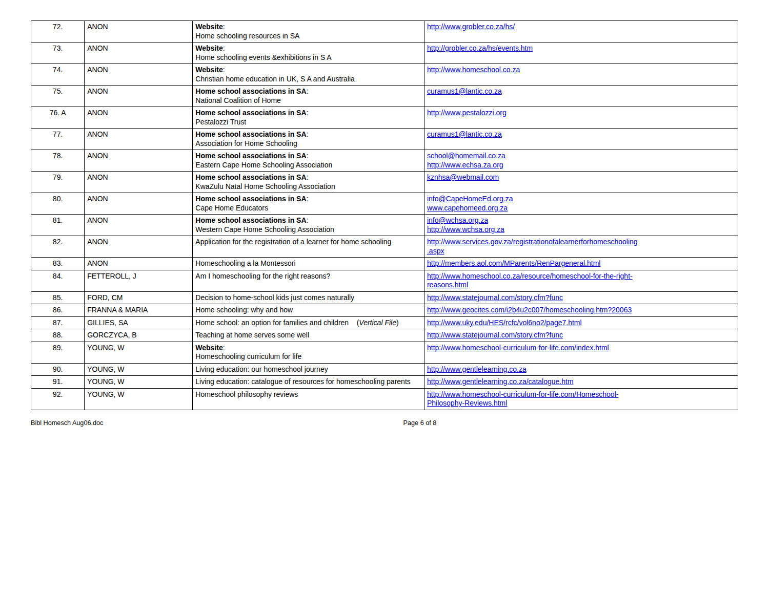| 72. | ANON | Website : Home schooling resources in SA | http://www.grobler.co.za/hs/ |
| 73. | ANON | Website : Home schooling events &exhibitions in S A | http://grobler.co.za/hs/events.htm |
| 74. | ANON | Website : Christian home education in UK, S A and Australia | http://www.homeschool.co.za |
| 75. | ANON | Home school associations in SA : National Coalition of Home | curamus1@lantic.co.za |
| 76. A | ANON | Home school associations in SA : Pestalozzi Trust | http://www.pestalozzi.org |
| 77. | ANON | Home school associations in SA : Association for Home Schooling | curamus1@lantic.co.za |
| 78. | ANON | Home school associations in SA : Eastern Cape Home Schooling Association | school@homemail.co.za http://www.echsa.za.org |
| 79. | ANON | Home school associations in SA : KwaZulu Natal Home Schooling Association | kznhsa@webmail.com |
| 80. | ANON | Home school associations in SA : Cape Home Educators | info@CapeHomeEd.org.za www.capehomeed.org.za |
| 81. | ANON | Home school associations in SA : Western Cape Home Schooling Association | info@wchsa.org.za http://www.wchsa.org.za |
| 82. | ANON | Application for the registration of a learner for home schooling | http://www.services.gov.za/registrationofalearnerforhomeschooling .aspx |
| 83. | ANON | Homeschooling a la Montessori | http://members.aol.com/MParents/RenPargeneral.html |
| 84. | FETTEROLL, J | Am I homeschooling for the right reasons? | http://www.homeschool.co.za/resource/homeschool-for-the-right- reasons.html |
| 85. | FORD, CM | Decision to home-school kids just comes naturally | http://www.statejournal.com/story.cfm?func |
| 86. | FRANNA & MARIA | Home schooling: why and how | http://www.geocites.com/i2b4u2c007/homeschooling.htm?20063 |
| 87. | GILLIES, SA | Home school: an option for families and children ( Vertical File ) | http://www.uky.edu/HES/rcfc/vol6no2/page7.html |
| 88. | GORCZYCA, B | Teaching at home serves some well | http://www.statejournal.com/story.cfm?func |
| 89. | YOUNG, W | Website : Homeschooling curriculum for life | http://www.homeschool-curriculum-for-life.com/index.html |
| 90. | YOUNG, W | Living education: our homeschool journey | http://www.gentlelearning.co.za |
| 91. | YOUNG, W | Living education: catalogue of resources for homeschooling parents | http://www.gentlelearning.co.za/catalogue.htm |
| 92. | YOUNG, W | Homeschool philosophy reviews | http://www.homeschool-curriculum-for-life.com/Homeschool- Philosophy-Reviews.html |
Bibl Homesch Aug06.doc Page 6 of 8